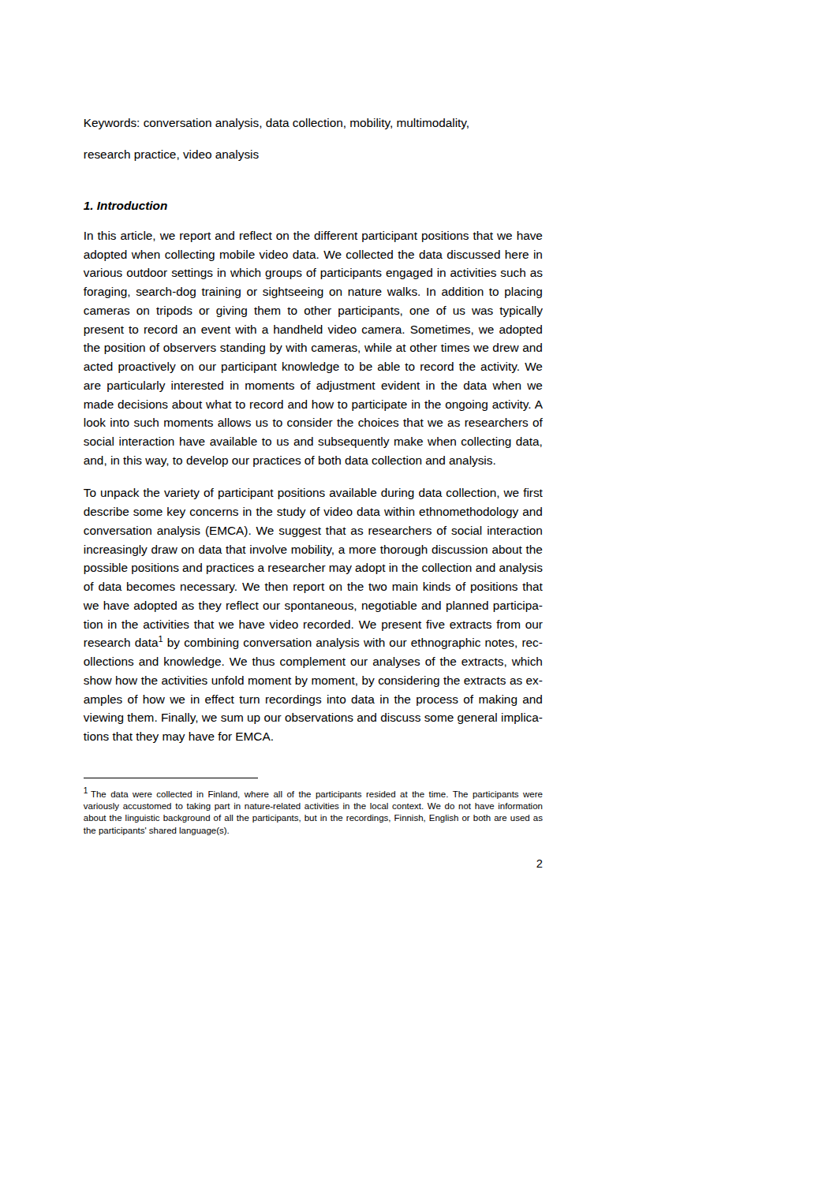Keywords: conversation analysis, data collection, mobility, multimodality,
research practice, video analysis
1. Introduction
In this article, we report and reflect on the different participant positions that we have adopted when collecting mobile video data. We collected the data discussed here in various outdoor settings in which groups of participants engaged in activities such as foraging, search-dog training or sightseeing on nature walks. In addition to placing cameras on tripods or giving them to other participants, one of us was typically present to record an event with a handheld video camera. Sometimes, we adopted the position of observers standing by with cameras, while at other times we drew and acted proactively on our participant knowledge to be able to record the activity. We are particularly interested in moments of adjustment evident in the data when we made decisions about what to record and how to participate in the ongoing activity. A look into such moments allows us to consider the choices that we as researchers of social interaction have available to us and subsequently make when collecting data, and, in this way, to develop our practices of both data collection and analysis.
To unpack the variety of participant positions available during data collection, we first describe some key concerns in the study of video data within ethnomethodology and conversation analysis (EMCA). We suggest that as researchers of social interaction increasingly draw on data that involve mobility, a more thorough discussion about the possible positions and practices a researcher may adopt in the collection and analysis of data becomes necessary. We then report on the two main kinds of positions that we have adopted as they reflect our spontaneous, negotiable and planned participation in the activities that we have video recorded. We present five extracts from our research data1 by combining conversation analysis with our ethnographic notes, recollections and knowledge. We thus complement our analyses of the extracts, which show how the activities unfold moment by moment, by considering the extracts as examples of how we in effect turn recordings into data in the process of making and viewing them. Finally, we sum up our observations and discuss some general implications that they may have for EMCA.
1 The data were collected in Finland, where all of the participants resided at the time. The participants were variously accustomed to taking part in nature-related activities in the local context. We do not have information about the linguistic background of all the participants, but in the recordings, Finnish, English or both are used as the participants' shared language(s).
2